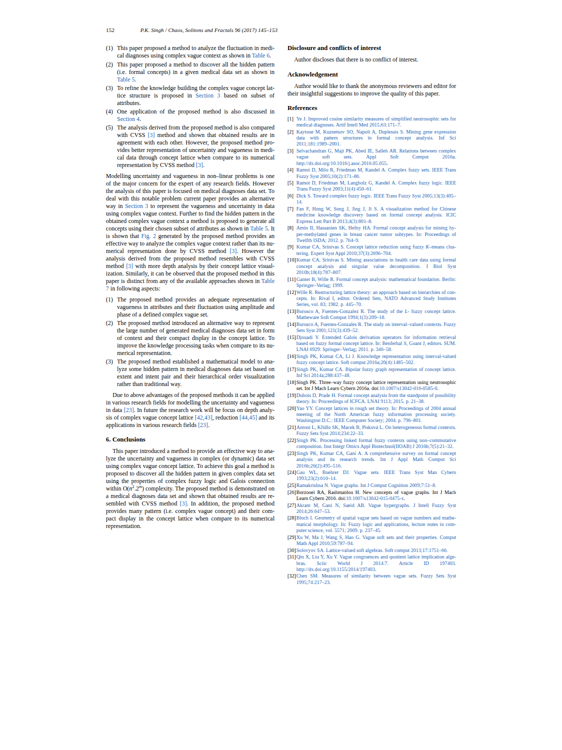152 P.K. Singh / Chaos, Solitons and Fractals 96 (2017) 145–153
(1) This paper proposed a method to analyze the fluctuation in medical diagnoses using complex vague context as shown in Table 6.
(2) This paper proposed a method to discover all the hidden pattern (i.e. formal concepts) in a given medical data set as shown in Table 5.
(3) To refine the knowledge building the complex vague concept lattice structure is proposed in Section 3 based on subset of attributes.
(4) One application of the proposed method is also discussed in Section 4.
(5) The analysis derived from the proposed method is also compared with CVSS [3] method and shown that obtained results are in agreement with each other. However, the proposed method provides better representation of uncertainty and vagueness in medical data through concept lattice when compare to its numerical representation by CVSS method [3].
Modelling uncertainty and vagueness in non–linear problems is one of the major concern for the expert of any research fields. However the analysis of this paper is focused on medical diagnoses data set. To deal with this notable problem current paper provides an alternative way in Section 3 to represent the vagueness and uncertainty in data using complex vague context. Further to find the hidden pattern in the obtained complex vague context a method is proposed to generate all concepts using their chosen subset of attributes as shown in Table 5. It is shown that Fig. 2 generated by the proposed method provides an effective way to analyze the complex vague context rather than its numerical representation done by CVSS method [3]. However the analysis derived from the proposed method resembles with CVSS method [3] with more depth analysis by their concept lattice visualization. Similarly, it can be observed that the proposed method in this paper is distinct from any of the available approaches shown in Table 7 in following aspects:
(1) The proposed method provides an adequate representation of vagueness in attributes and their fluctuation using amplitude and phase of a defined complex vague set.
(2) The proposed method introduced an alternative way to represent the large number of generated medical diagnoses data set in form of context and their compact display in the concept lattice. To improve the knowledge processing tasks when compare to its numerical representation.
(3) The proposed method established a mathematical model to analyze some hidden pattern in medical diagnoses data set based on extent and intent pair and their hierarchical order visualization rather than traditional way.
Due to above advantages of the proposed methods it can be applied in various research fields for modelling the uncertainty and vagueness in data [23]. In future the research work will be focus on depth analysis of complex vague concept lattice [42,43], reduction [44,45] and its applications in various research fields [23].
6. Conclusions
This paper introduced a method to provide an effective way to analyze the uncertainty and vagueness in complex (or dynamic) data set using complex vague concept lattice. To achieve this goal a method is proposed to discover all the hidden pattern in given complex data set using the properties of complex fuzzy logic and Galois connection within O(n2.2m) complexity. The proposed method is demonstrated on a medical diagnoses data set and shown that obtained results are resembled with CVSS method [3]. In addition, the proposed method provides many pattern (i.e. complex vague concept) and their compact display in the concept lattice when compare to its numerical representation.
Disclosure and conflicts of interest
Author discloses that there is no conflict of interest.
Acknowledgement
Author would like to thank the anonymous reviewers and editor for their insightful suggestions to improve the quality of this paper.
References
[1] Ye J. Improved cosine similarity measures of simplified neutrosophic sets for medical diagnoses. Artif Intell Med 2015;63:171–7.
[2] Kaytoue M, Kuznetsov SO, Napoli A, Duplessis S. Mining gene expression data with pattern structures in formal concept analysis. Inf Sci 2011;181:1989–2001.
[3] Selvachandran G, Maji PK, Abed IE, Salleh AR. Relations between complex vague soft sets. Appl Soft Comput 2016a. http://dx.doi.org/10.1016/j.asoc.2016.05.055.
[4] Ramot D, Milo R, Friedman M, Kandel A. Complex fuzzy sets. IEEE Trans Fuzzy Syst 2005;10(2):171–86.
[5] Ramot D, Friedman M, Langholz G, Kandel A. Complex fuzzy logic. IEEE Trans Fuzzy Syst 2003;11(4):450–61.
[6] Dick S. Toward complex fuzzy logic. IEEE Trans Fuzzy Syst 2005;13(3):405–14.
[7] Fan F, Hong W, Song J, Jing J, Ji S. A visualization method for Chinese medicine knowledge discovery based on formal concept analysis. ICIC Express Lett Part B 2013;4(3):801–8.
[8] Amin II, Hassanien SK, Hefny HA. Formal concept analysis for mining hyper-methylated genes in breast cancer tumor subtypes. In: Proceedings of Twelfth ISDA; 2012. p. 764–9.
[9] Kumar CA, Srinivas S. Concept lattice reduction using fuzzy K–means clustering. Expert Syst Appl 2010;37(3):2696–704.
[10] Kumar CA, Srinivas S. Mining associations in health care data using formal concept analysis and singular value decomposition. J Biol Syst 2010b;18(4):787–807.
[11] Ganter B, Wille R. Formal concept analysis: mathematical foundation. Berlin: Springer–Verlag; 1999.
[12] Wille R. Restructuring lattice theory: an approach based on hierarchies of concepts. In: Rival I, editor. Ordered Sets, NATO Advanced Study Institutes Series, vol. 83; 1982. p. 445–70.
[13] Burusco A, Fuentes-Gonzalez R. The study of the L- fuzzy concept lattice. Matheware Soft Comput 1994;1(3):209–18.
[14] Burusco A, Fuentes-Gonzales R. The study on interval–valued contexts. Fuzzy Sets Syst 2001;121(3):439–52.
[15] Djouadi Y. Extended Galois derivation operators for information retrieval based on fuzzy formal concept lattice. In: Benferhal S, Goant J, editors. SUM. LNAI 6929: Springer–Verlag; 2011. p. 346–58.
[16] Singh PK, Kumar CA, Li J. Knowledge representation using interval-valued fuzzy concept lattice. Soft comput 2016a;20(4):1485–502.
[17] Singh PK, Kumar CA. Bipolar fuzzy graph representation of concept lattice. Inf Sci 2014a;288:437–48.
[18] Singh PK. Three–way fuzzy concept lattice representation using neutrosophic set. Int J Mach Learn Cybern 2016a. doi: 10.1007/s13042-016-0585-0.
[19] Dubois D, Prade H. Formal concept analysis from the standpoint of possibility theory. In: Proceedings of ICFCA. LNAI 9113; 2015. p. 21–38.
[20] Yao YY. Concept lattices in rough set theory. In: Proceedings of 2004 annual meeting of the North American fuzzy information processing society. Washington D.C.: IEEE Computer Society; 2004. p. 796–801.
[21] Antoni L, Křídlo SK, Macek B, Pisková L. On heterogeneous formal contexts. Fuzzy Sets Syst 2014;234:22–33.
[22] Singh PK. Processing linked formal fuzzy contexts using non–commutative composition. Inst Integr Omics Appl Biotechnol(IIOAB) J 2016b;7(5):21–32.
[23] Singh PK, Kumar CA, Gani A. A comprehensive survey on formal concept analysis and its research trends. Int J Appl Math Comput Sci 2016b;26(2):495–516.
[24] Gau WL, Buehrer DJ. Vague sets. IEEE Trans Syst Man Cybern 1993;23(2):610–14.
[25] Ramakrishna N. Vague graphs. Int J Comput Cognition 2009;7:51–8.
[26] Borzooei RA, Rashmanlou H. New concepts of vague graphs. Int J Mach Learn Cybern 2016. doi: 10.1007/s13042-015-0475-x.
[27] Akram M, Gani N, Saeid AB. Vague hypergraphs. J Intell Fuzzy Syst 2014;26:647–53.
[28] Bloch I. Geometry of spatial vague sets based on vague numbers and mathematical morphology. In: Fuzzy logic and applications, lecture notes in computer science, vol. 5571; 2009. p. 237–45.
[29] Xu W, Ma J, Wang S, Hao G. Vague soft sets and their properties. Comput Math Appl 2010;59:787–94.
[30] Solovyov SA. Lattice-valued soft algebras. Soft comput 2013;17:1751–66.
[31] Qin X, Liu Y, Xu Y. Vague congruences and quotient lattice implication algebras. Sciic World J 2014:7. Article ID 197403. http://dx.doi.org/10.1155/2014/197403.
[32] Chen SM. Measures of similarity between vague sets. Fuzzy Sets Syst 1995;74:217–23.